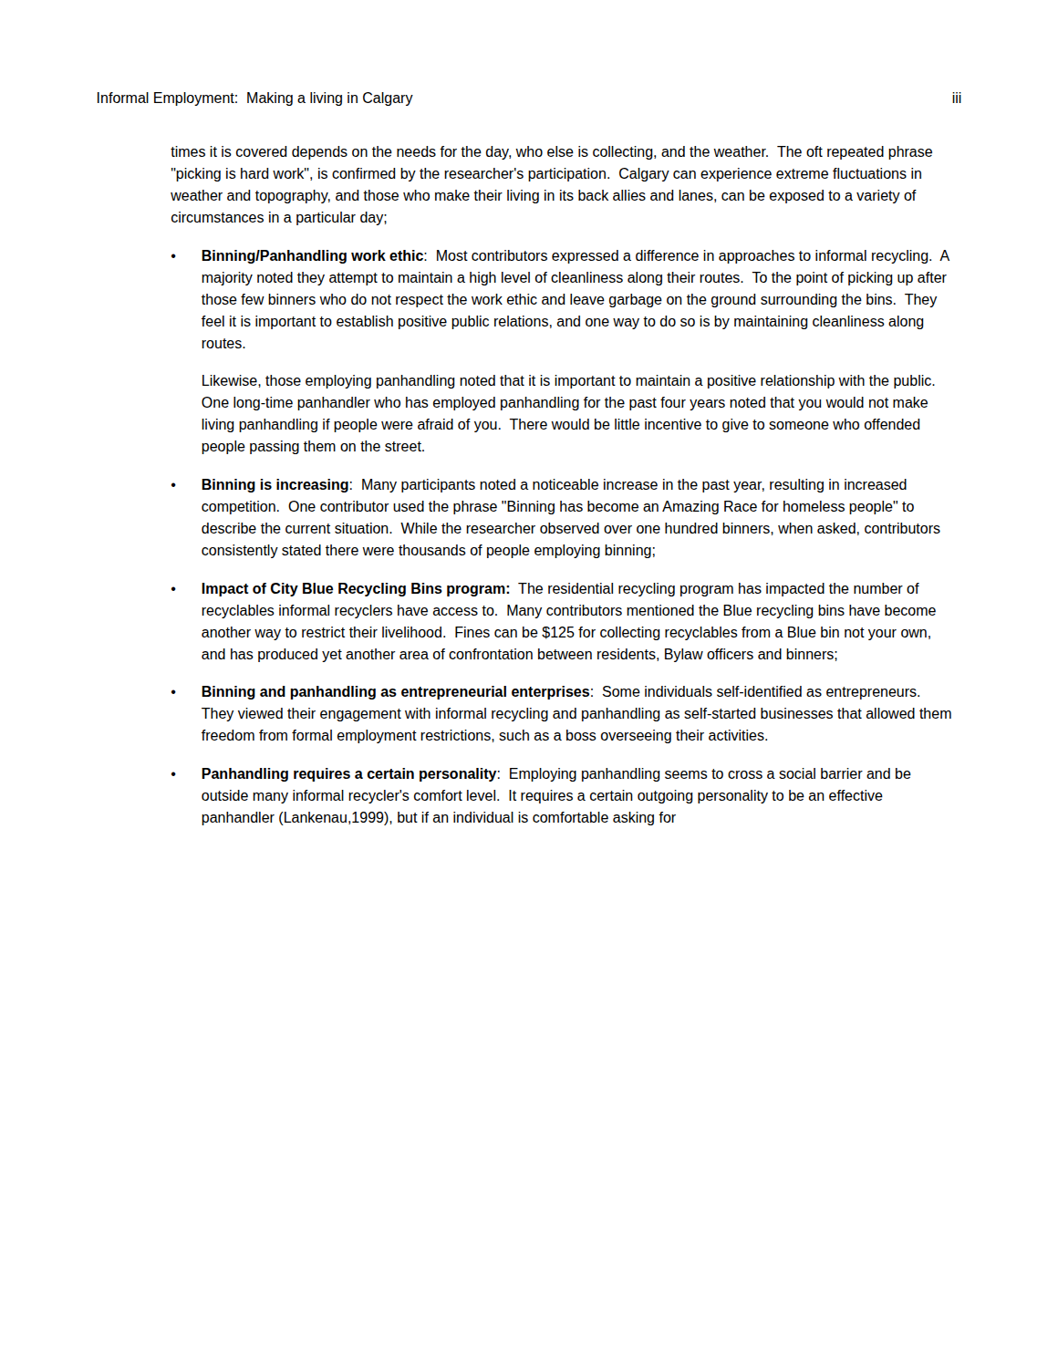Informal Employment: Making a living in Calgary iii
times it is covered depends on the needs for the day, who else is collecting, and the weather. The oft repeated phrase "picking is hard work", is confirmed by the researcher's participation. Calgary can experience extreme fluctuations in weather and topography, and those who make their living in its back allies and lanes, can be exposed to a variety of circumstances in a particular day;
Binning/Panhandling work ethic: Most contributors expressed a difference in approaches to informal recycling. A majority noted they attempt to maintain a high level of cleanliness along their routes. To the point of picking up after those few binners who do not respect the work ethic and leave garbage on the ground surrounding the bins. They feel it is important to establish positive public relations, and one way to do so is by maintaining cleanliness along routes.
Likewise, those employing panhandling noted that it is important to maintain a positive relationship with the public. One long-time panhandler who has employed panhandling for the past four years noted that you would not make living panhandling if people were afraid of you. There would be little incentive to give to someone who offended people passing them on the street.
Binning is increasing: Many participants noted a noticeable increase in the past year, resulting in increased competition. One contributor used the phrase "Binning has become an Amazing Race for homeless people" to describe the current situation. While the researcher observed over one hundred binners, when asked, contributors consistently stated there were thousands of people employing binning;
Impact of City Blue Recycling Bins program: The residential recycling program has impacted the number of recyclables informal recyclers have access to. Many contributors mentioned the Blue recycling bins have become another way to restrict their livelihood. Fines can be $125 for collecting recyclables from a Blue bin not your own, and has produced yet another area of confrontation between residents, Bylaw officers and binners;
Binning and panhandling as entrepreneurial enterprises: Some individuals self-identified as entrepreneurs. They viewed their engagement with informal recycling and panhandling as self-started businesses that allowed them freedom from formal employment restrictions, such as a boss overseeing their activities.
Panhandling requires a certain personality: Employing panhandling seems to cross a social barrier and be outside many informal recycler's comfort level. It requires a certain outgoing personality to be an effective panhandler (Lankenau,1999), but if an individual is comfortable asking for